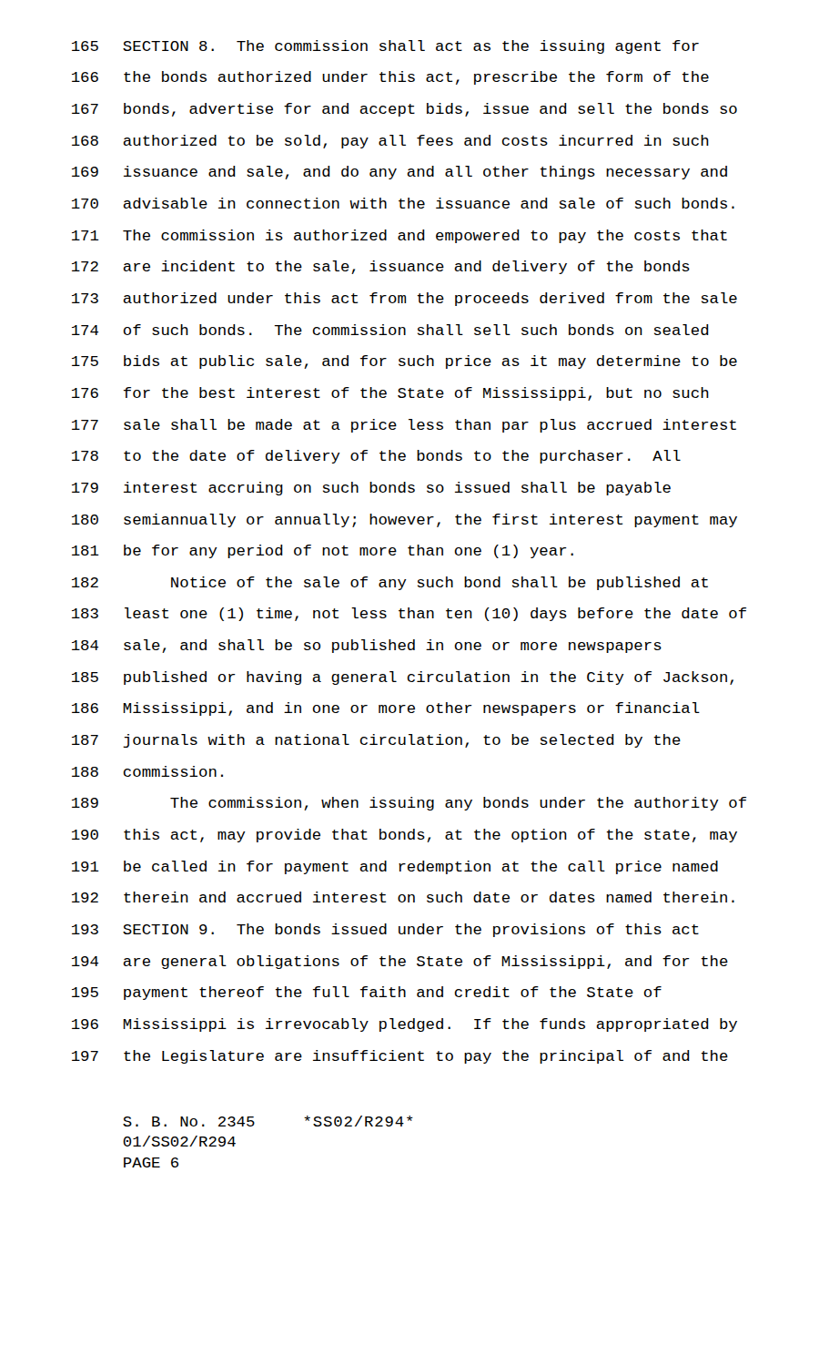SECTION 8. The commission shall act as the issuing agent for
the bonds authorized under this act, prescribe the form of the
bonds, advertise for and accept bids, issue and sell the bonds so
authorized to be sold, pay all fees and costs incurred in such
issuance and sale, and do any and all other things necessary and
advisable in connection with the issuance and sale of such bonds.
The commission is authorized and empowered to pay the costs that
are incident to the sale, issuance and delivery of the bonds
authorized under this act from the proceeds derived from the sale
of such bonds. The commission shall sell such bonds on sealed
bids at public sale, and for such price as it may determine to be
for the best interest of the State of Mississippi, but no such
sale shall be made at a price less than par plus accrued interest
to the date of delivery of the bonds to the purchaser. All
interest accruing on such bonds so issued shall be payable
semiannually or annually; however, the first interest payment may
be for any period of not more than one (1) year.
Notice of the sale of any such bond shall be published at
least one (1) time, not less than ten (10) days before the date of
sale, and shall be so published in one or more newspapers
published or having a general circulation in the City of Jackson,
Mississippi, and in one or more other newspapers or financial
journals with a national circulation, to be selected by the
commission.
The commission, when issuing any bonds under the authority of
this act, may provide that bonds, at the option of the state, may
be called in for payment and redemption at the call price named
therein and accrued interest on such date or dates named therein.
SECTION 9. The bonds issued under the provisions of this act
are general obligations of the State of Mississippi, and for the
payment thereof the full faith and credit of the State of
Mississippi is irrevocably pledged. If the funds appropriated by
the Legislature are insufficient to pay the principal of and the
S. B. No. 2345 *SS02/R294*
01/SS02/R294
PAGE 6